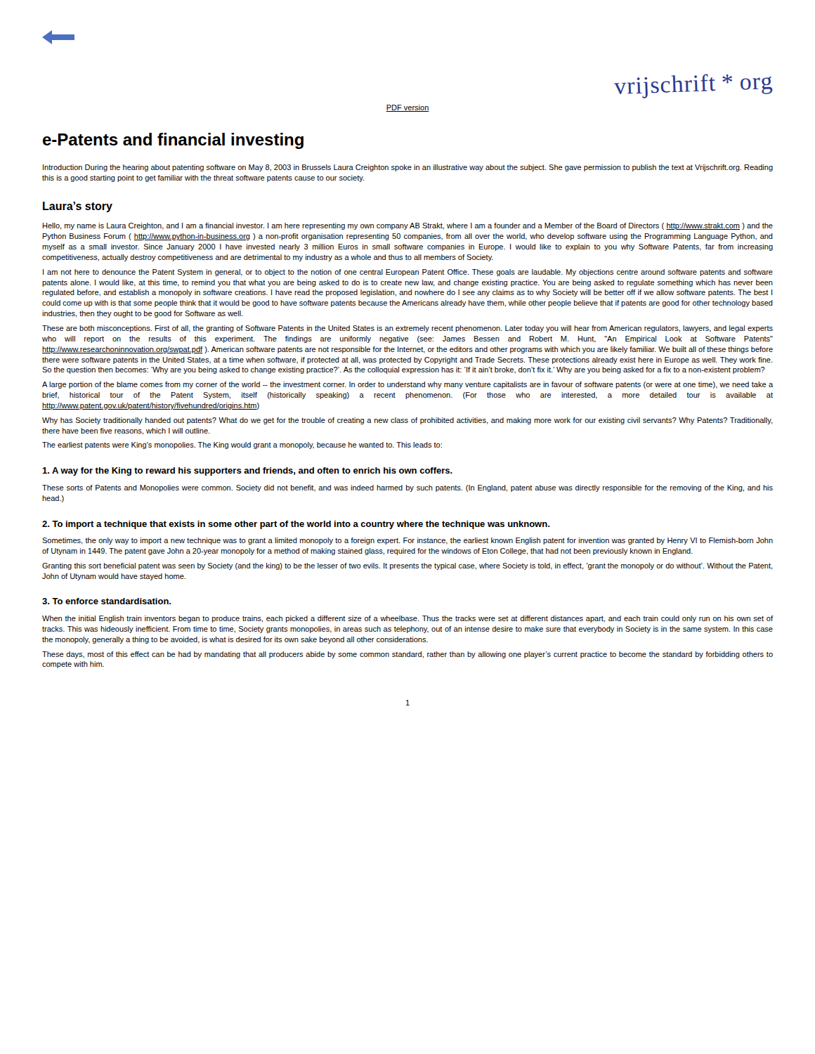vrijschrift * org
PDF version
e-Patents and financial investing
Introduction During the hearing about patenting software on May 8, 2003 in Brussels Laura Creighton spoke in an illustrative way about the subject. She gave permission to publish the text at Vrijschrift.org. Reading this is a good starting point to get familiar with the threat software patents cause to our society.
Laura’s story
Hello, my name is Laura Creighton, and I am a financial investor. I am here representing my own company AB Strakt, where I am a founder and a Member of the Board of Directors ( http://www.strakt.com ) and the Python Business Forum ( http://www.python-in-business.org ) a non-profit organisation representing 50 companies, from all over the world, who develop software using the Programming Language Python, and myself as a small investor. Since January 2000 I have invested nearly 3 million Euros in small software companies in Europe. I would like to explain to you why Software Patents, far from increasing competitiveness, actually destroy competitiveness and are detrimental to my industry as a whole and thus to all members of Society.
I am not here to denounce the Patent System in general, or to object to the notion of one central European Patent Office. These goals are laudable. My objections centre around software patents and software patents alone. I would like, at this time, to remind you that what you are being asked to do is to create new law, and change existing practice. You are being asked to regulate something which has never been regulated before, and establish a monopoly in software creations. I have read the proposed legislation, and nowhere do I see any claims as to why Society will be better off if we allow software patents. The best I could come up with is that some people think that it would be good to have software patents because the Americans already have them, while other people believe that if patents are good for other technology based industries, then they ought to be good for Software as well.
These are both misconceptions. First of all, the granting of Software Patents in the United States is an extremely recent phenomenon. Later today you will hear from American regulators, lawyers, and legal experts who will report on the results of this experiment. The findings are uniformly negative (see: James Bessen and Robert M. Hunt, "An Empirical Look at Software Patents" http://www.researchoninnovation.org/swpat.pdf ). American software patents are not responsible for the Internet, or the editors and other programs with which you are likely familiar. We built all of these things before there were software patents in the United States, at a time when software, if protected at all, was protected by Copyright and Trade Secrets. These protections already exist here in Europe as well. They work fine. So the question then becomes: ‘Why are you being asked to change existing practice?’. As the colloquial expression has it: ‘If it ain’t broke, don’t fix it.’ Why are you being asked for a fix to a non-existent problem?
A large portion of the blame comes from my corner of the world -- the investment corner. In order to understand why many venture capitalists are in favour of software patents (or were at one time), we need take a brief, historical tour of the Patent System, itself (historically speaking) a recent phenomenon. (For those who are interested, a more detailed tour is available at http://www.patent.gov.uk/patent/history/fivehundred/origins.htm)
Why has Society traditionally handed out patents? What do we get for the trouble of creating a new class of prohibited activities, and making more work for our existing civil servants? Why Patents? Traditionally, there have been five reasons, which I will outline.
The earliest patents were King’s monopolies. The King would grant a monopoly, because he wanted to. This leads to:
1. A way for the King to reward his supporters and friends, and often to enrich his own coffers.
These sorts of Patents and Monopolies were common. Society did not benefit, and was indeed harmed by such patents. (In England, patent abuse was directly responsible for the removing of the King, and his head.)
2. To import a technique that exists in some other part of the world into a country where the technique was unknown.
Sometimes, the only way to import a new technique was to grant a limited monopoly to a foreign expert. For instance, the earliest known English patent for invention was granted by Henry VI to Flemish-born John of Utynam in 1449. The patent gave John a 20-year monopoly for a method of making stained glass, required for the windows of Eton College, that had not been previously known in England.
Granting this sort beneficial patent was seen by Society (and the king) to be the lesser of two evils. It presents the typical case, where Society is told, in effect, ’grant the monopoly or do without’. Without the Patent, John of Utynam would have stayed home.
3. To enforce standardisation.
When the initial English train inventors began to produce trains, each picked a different size of a wheelbase. Thus the tracks were set at different distances apart, and each train could only run on his own set of tracks. This was hideously inefficient. From time to time, Society grants monopolies, in areas such as telephony, out of an intense desire to make sure that everybody in Society is in the same system. In this case the monopoly, generally a thing to be avoided, is what is desired for its own sake beyond all other considerations.
These days, most of this effect can be had by mandating that all producers abide by some common standard, rather than by allowing one player’s current practice to become the standard by forbidding others to compete with him.
1